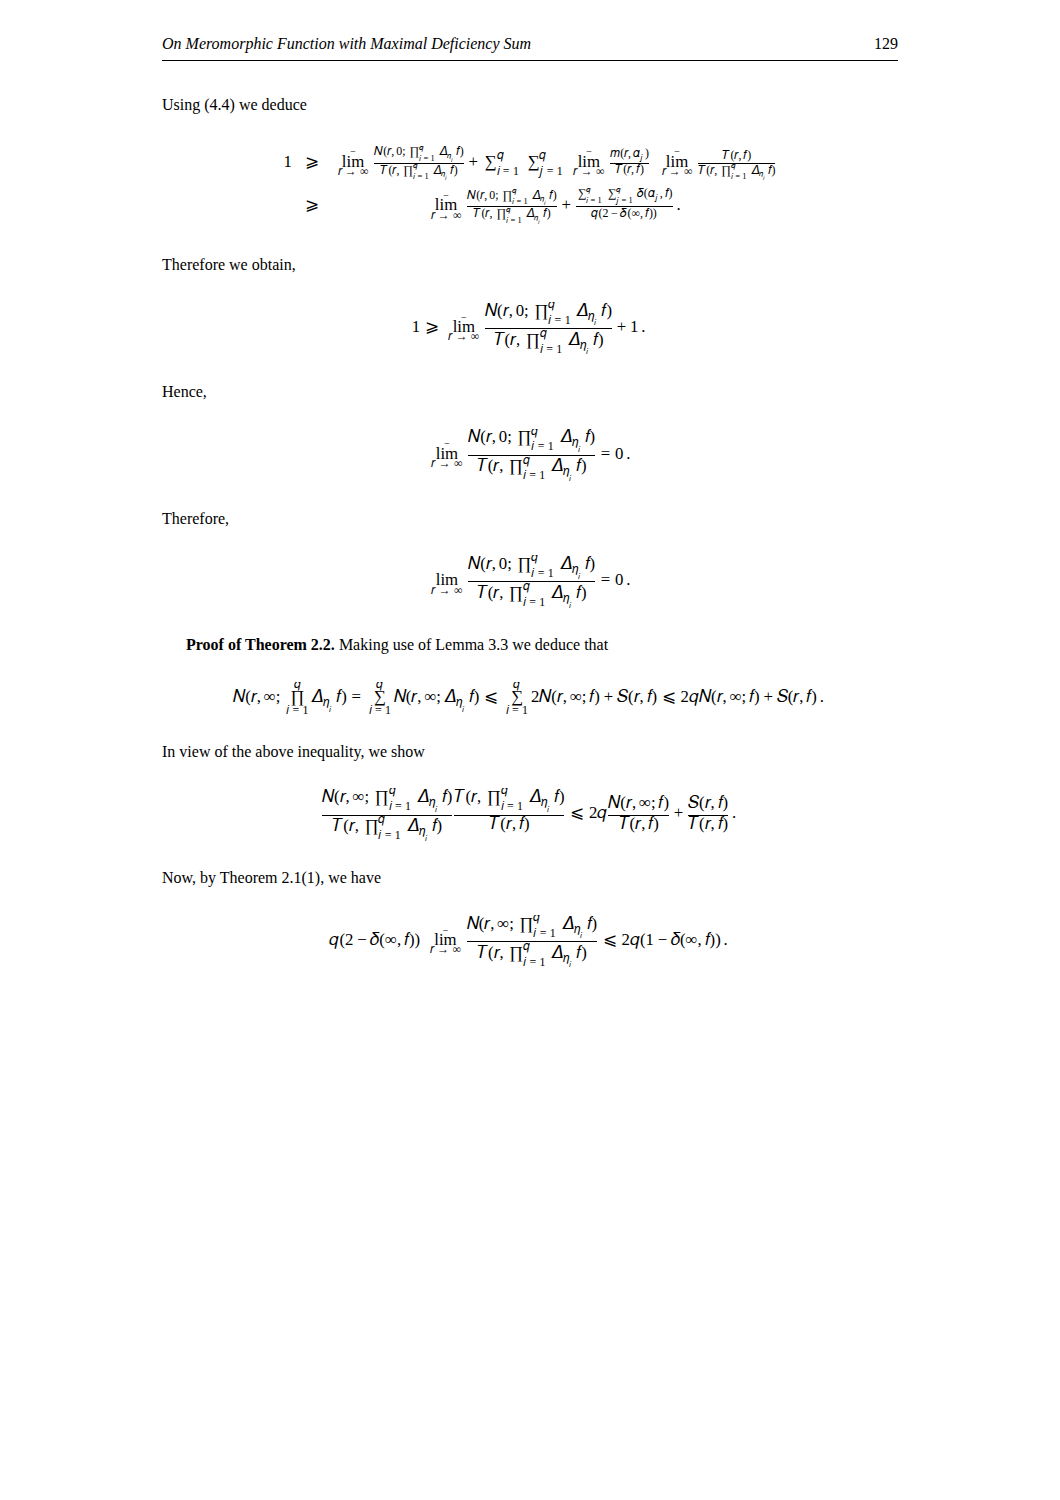On Meromorphic Function with Maximal Deficiency Sum 129
Using (4.4) we deduce
1 ⩾ lim‾ r→∞ N(r,0; ∏i=1q Δηif ) T(r, ∏i=1q Δηif ) + ∑i=1q ∑j=1q lim‾ r→∞ m(r,αj) T(r,f) lim‾ r→∞ T(r,f) T(r, ∏i=1q Δηif ) ⩾ lim‾ r→∞ N(r,0; ∏i=1q Δηif ) T(r, ∏i=1q Δηif ) + ∑i=1q ∑j=1q δ(αj,f) q(2−δ(∞,f)) .
Therefore we obtain,
1⩾ lim‾ r→∞ N(r,0; ∏i=1q Δηif ) T(r, ∏i=1q Δηif ) +1.
Hence,
lim‾ r→∞ N(r,0; ∏i=1q Δηif ) T(r, ∏i=1q Δηif ) =0.
Therefore,
lim r→∞ N(r,0; ∏i=1q Δηif ) T(r, ∏i=1q Δηif ) =0.
Proof of Theorem 2.2. Making use of Lemma 3.3 we deduce that
N ( r,∞; ∏i=1q Δηif ) = ∑i=1q N(r,∞;Δηif) ⩽ ∑i=1q 2N(r,∞;f) +S(r,f) ⩽ 2qN(r,∞;f) +S(r,f).
In view of the above inequality, we show
N(r,∞; ∏i=1q Δηif ) T(r, ∏i=1q Δηif ) T(r, ∏i=1q Δηif ) T(r,f) ⩽ 2q N(r,∞;f) T(r,f) + S(r,f) T(r,f) .
Now, by Theorem 2.1(1), we have
q(2−δ(∞,f)) lim‾ r→∞ N(r,∞; ∏i=1q Δηif ) T(r, ∏i=1q Δηif ) ⩽ 2q(1−δ(∞,f)).